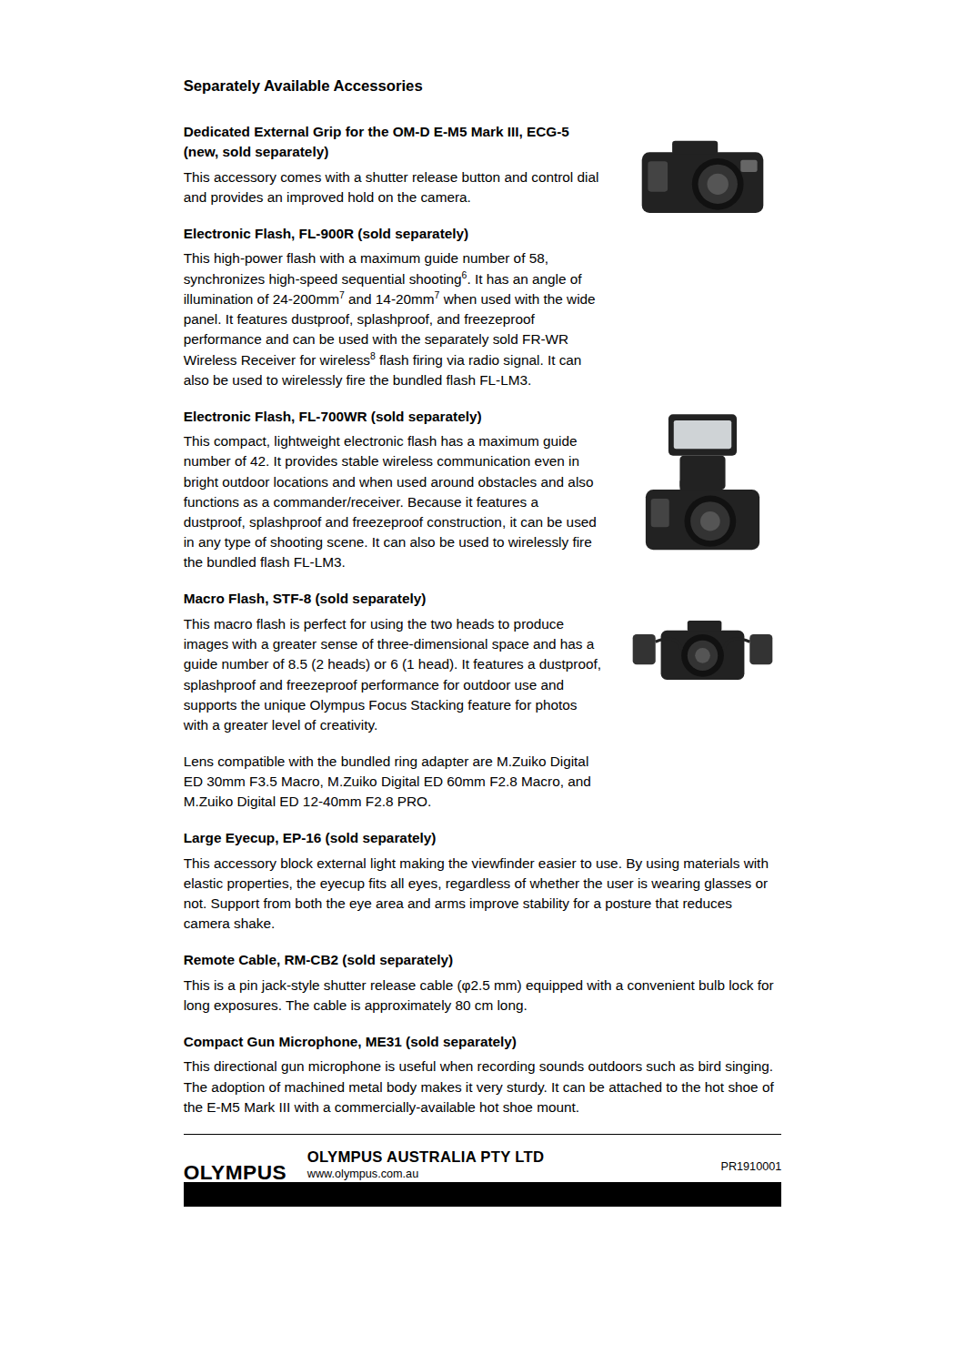Separately Available Accessories
Dedicated External Grip for the OM-D E-M5 Mark III, ECG-5 (new, sold separately)
This accessory comes with a shutter release button and control dial and provides an improved hold on the camera.
Electronic Flash, FL-900R (sold separately)
This high-power flash with a maximum guide number of 58, synchronizes high-speed sequential shooting6. It has an angle of illumination of 24-200mm7 and 14-20mm7 when used with the wide panel. It features dustproof, splashproof, and freezeproof performance and can be used with the separately sold FR-WR Wireless Receiver for wireless8 flash firing via radio signal. It can also be used to wirelessly fire the bundled flash FL-LM3.
Electronic Flash, FL-700WR (sold separately)
This compact, lightweight electronic flash has a maximum guide number of 42. It provides stable wireless communication even in bright outdoor locations and when used around obstacles and also functions as a commander/receiver. Because it features a dustproof, splashproof and freezeproof construction, it can be used in any type of shooting scene. It can also be used to wirelessly fire the bundled flash FL-LM3.
Macro Flash, STF-8 (sold separately)
This macro flash is perfect for using the two heads to produce images with a greater sense of three-dimensional space and has a guide number of 8.5 (2 heads) or 6 (1 head). It features a dustproof, splashproof and freezeproof performance for outdoor use and supports the unique Olympus Focus Stacking feature for photos with a greater level of creativity.
Lens compatible with the bundled ring adapter are M.Zuiko Digital ED 30mm F3.5 Macro, M.Zuiko Digital ED 60mm F2.8 Macro, and M.Zuiko Digital ED 12-40mm F2.8 PRO.
Large Eyecup, EP-16 (sold separately)
This accessory block external light making the viewfinder easier to use. By using materials with elastic properties, the eyecup fits all eyes, regardless of whether the user is wearing glasses or not. Support from both the eye area and arms improve stability for a posture that reduces camera shake.
Remote Cable, RM-CB2 (sold separately)
This is a pin jack-style shutter release cable (φ2.5 mm) equipped with a convenient bulb lock for long exposures. The cable is approximately 80 cm long.
Compact Gun Microphone, ME31 (sold separately)
This directional gun microphone is useful when recording sounds outdoors such as bird singing. The adoption of machined metal body makes it very sturdy. It can be attached to the hot shoe of the E-M5 Mark III with a commercially-available hot shoe mount.
OLYMPUS
OLYMPUS AUSTRALIA PTY LTD
www.olympus.com.au
PR1910001